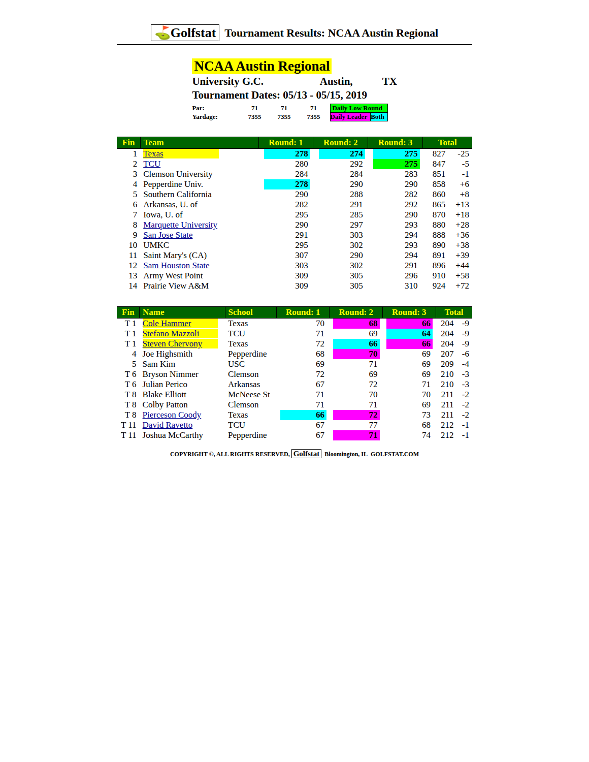⛳Golfstat
Tournament Results: NCAA Austin Regional
NCAA Austin Regional
University G.C. Austin, TX
Tournament Dates: 05/13 - 05/15, 2019
| Par: | 71 | 71 | 71 | Daily Low Round |
| Yardage: | 7355 | 7355 | 7355 | Daily Leader | Both |
| Fin | Team | Round: 1 | Round: 2 | Round: 3 | Total |
| --- | --- | --- | --- | --- | --- |
| 1 | Texas | 278 | 274 | 275 | 827 | -25 |
| 2 | TCU | 280 | 292 | 275 | 847 | -5 |
| 3 | Clemson University | 284 | 284 | 283 | 851 | -1 |
| 4 | Pepperdine Univ. | 278 | 290 | 290 | 858 | +6 |
| 5 | Southern California | 290 | 288 | 282 | 860 | +8 |
| 6 | Arkansas, U. of | 282 | 291 | 292 | 865 | +13 |
| 7 | Iowa, U. of | 295 | 285 | 290 | 870 | +18 |
| 8 | Marquette University | 290 | 297 | 293 | 880 | +28 |
| 9 | San Jose State | 291 | 303 | 294 | 888 | +36 |
| 10 | UMKC | 295 | 302 | 293 | 890 | +38 |
| 11 | Saint Mary's (CA) | 307 | 290 | 294 | 891 | +39 |
| 12 | Sam Houston State | 303 | 302 | 291 | 896 | +44 |
| 13 | Army West Point | 309 | 305 | 296 | 910 | +58 |
| 14 | Prairie View A&M | 309 | 305 | 310 | 924 | +72 |
| Fin | Name | School | Round: 1 | Round: 2 | Round: 3 | Total |
| --- | --- | --- | --- | --- | --- | --- |
| T 1 | Cole Hammer | Texas | 70 | 68 | 66 | 204 | -9 |
| T 1 | Stefano Mazzoli | TCU | 71 | 69 | 64 | 204 | -9 |
| T 1 | Steven Chervony | Texas | 72 | 66 | 66 | 204 | -9 |
| 4 | Joe Highsmith | Pepperdine | 68 | 70 | 69 | 207 | -6 |
| 5 | Sam Kim | USC | 69 | 71 | 69 | 209 | -4 |
| T 6 | Bryson Nimmer | Clemson | 72 | 69 | 69 | 210 | -3 |
| T 6 | Julian Perico | Arkansas | 67 | 72 | 71 | 210 | -3 |
| T 8 | Blake Elliott | McNeese St | 71 | 70 | 70 | 211 | -2 |
| T 8 | Colby Patton | Clemson | 71 | 71 | 69 | 211 | -2 |
| T 8 | Pierceson Coody | Texas | 66 | 72 | 73 | 211 | -2 |
| T 11 | David Ravetto | TCU | 67 | 77 | 68 | 212 | -1 |
| T 11 | Joshua McCarthy | Pepperdine | 67 | 71 | 74 | 212 | -1 |
COPYRIGHT ©, ALL RIGHTS RESERVED, Golfstat Bloomington, IL GOLFSTAT.COM